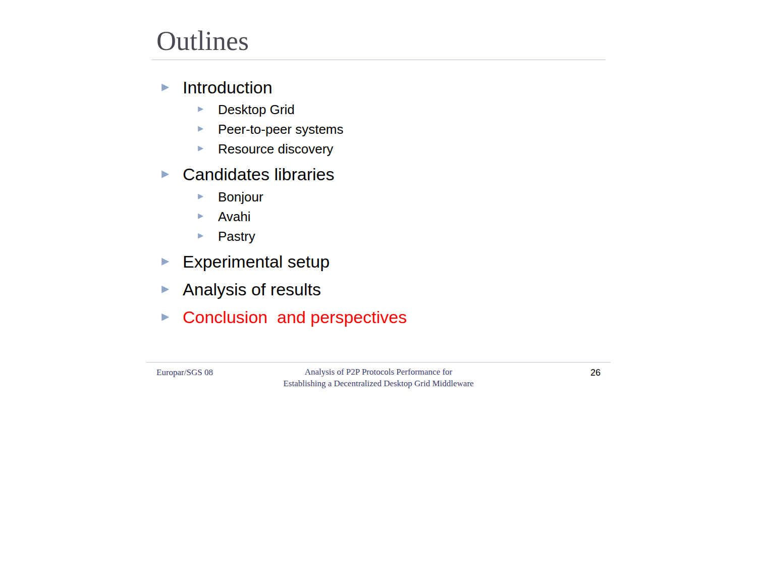Outlines
Introduction
Desktop Grid
Peer-to-peer systems
Resource discovery
Candidates libraries
Bonjour
Avahi
Pastry
Experimental setup
Analysis of results
Conclusion and perspectives
Europar/SGS 08
Analysis of P2P Protocols Performance for
Establishing a Decentralized Desktop Grid Middleware
26